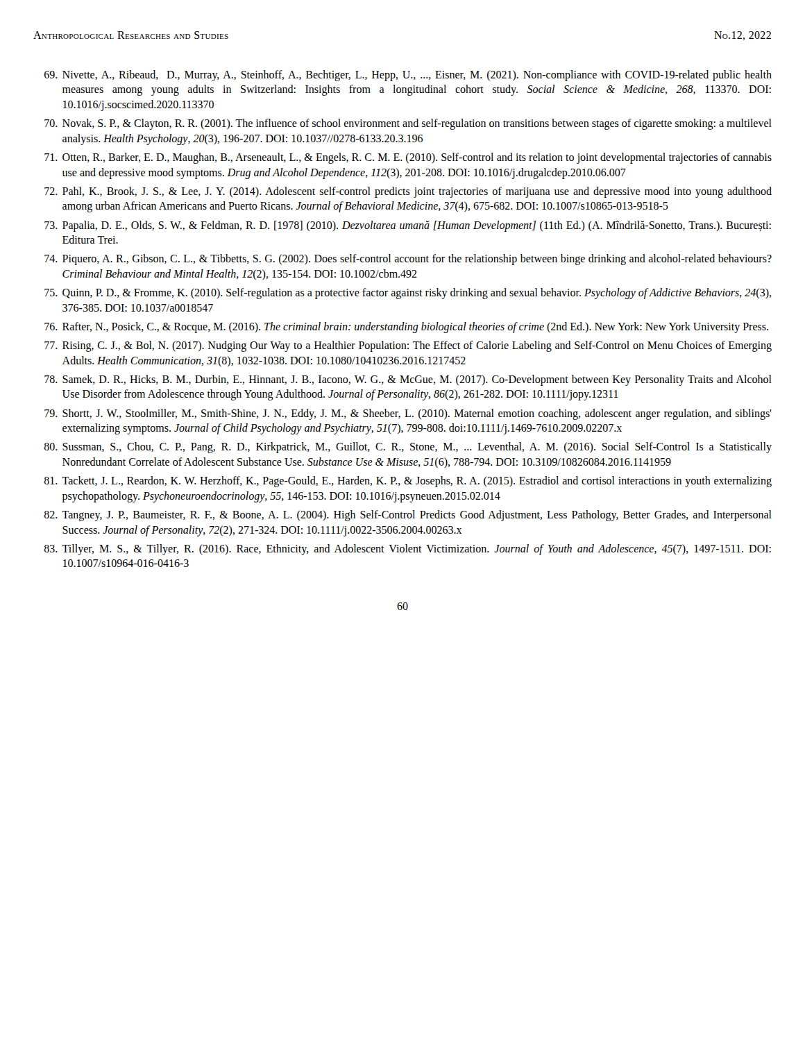Anthropological Researches and Studies No.12, 2022
69. Nivette, A., Ribeaud, D., Murray, A., Steinhoff, A., Bechtiger, L., Hepp, U., ..., Eisner, M. (2021). Non-compliance with COVID-19-related public health measures among young adults in Switzerland: Insights from a longitudinal cohort study. Social Science & Medicine, 268, 113370. DOI: 10.1016/j.socscimed.2020.113370
70. Novak, S. P., & Clayton, R. R. (2001). The influence of school environment and self-regulation on transitions between stages of cigarette smoking: a multilevel analysis. Health Psychology, 20(3), 196-207. DOI: 10.1037//0278-6133.20.3.196
71. Otten, R., Barker, E. D., Maughan, B., Arseneault, L., & Engels, R. C. M. E. (2010). Self-control and its relation to joint developmental trajectories of cannabis use and depressive mood symptoms. Drug and Alcohol Dependence, 112(3), 201-208. DOI: 10.1016/j.drugalcdep.2010.06.007
72. Pahl, K., Brook, J. S., & Lee, J. Y. (2014). Adolescent self-control predicts joint trajectories of marijuana use and depressive mood into young adulthood among urban African Americans and Puerto Ricans. Journal of Behavioral Medicine, 37(4), 675-682. DOI: 10.1007/s10865-013-9518-5
73. Papalia, D. E., Olds, S. W., & Feldman, R. D. [1978] (2010). Dezvoltarea umană [Human Development] (11th Ed.) (A. Mîndrilă-Sonetto, Trans.). București: Editura Trei.
74. Piquero, A. R., Gibson, C. L., & Tibbetts, S. G. (2002). Does self-control account for the relationship between binge drinking and alcohol-related behaviours? Criminal Behaviour and Mintal Health, 12(2), 135-154. DOI: 10.1002/cbm.492
75. Quinn, P. D., & Fromme, K. (2010). Self-regulation as a protective factor against risky drinking and sexual behavior. Psychology of Addictive Behaviors, 24(3), 376-385. DOI: 10.1037/a0018547
76. Rafter, N., Posick, C., & Rocque, M. (2016). The criminal brain: understanding biological theories of crime (2nd Ed.). New York: New York University Press.
77. Rising, C. J., & Bol, N. (2017). Nudging Our Way to a Healthier Population: The Effect of Calorie Labeling and Self-Control on Menu Choices of Emerging Adults. Health Communication, 31(8), 1032-1038. DOI: 10.1080/10410236.2016.1217452
78. Samek, D. R., Hicks, B. M., Durbin, E., Hinnant, J. B., Iacono, W. G., & McGue, M. (2017). Co-Development between Key Personality Traits and Alcohol Use Disorder from Adolescence through Young Adulthood. Journal of Personality, 86(2), 261-282. DOI: 10.1111/jopy.12311
79. Shortt, J. W., Stoolmiller, M., Smith-Shine, J. N., Eddy, J. M., & Sheeber, L. (2010). Maternal emotion coaching, adolescent anger regulation, and siblings' externalizing symptoms. Journal of Child Psychology and Psychiatry, 51(7), 799-808. doi:10.1111/j.1469-7610.2009.02207.x
80. Sussman, S., Chou, C. P., Pang, R. D., Kirkpatrick, M., Guillot, C. R., Stone, M., ... Leventhal, A. M. (2016). Social Self-Control Is a Statistically Nonredundant Correlate of Adolescent Substance Use. Substance Use & Misuse, 51(6), 788-794. DOI: 10.3109/10826084.2016.1141959
81. Tackett, J. L., Reardon, K. W. Herzhoff, K., Page-Gould, E., Harden, K. P., & Josephs, R. A. (2015). Estradiol and cortisol interactions in youth externalizing psychopathology. Psychoneuroendocrinology, 55, 146-153. DOI: 10.1016/j.psyneuen.2015.02.014
82. Tangney, J. P., Baumeister, R. F., & Boone, A. L. (2004). High Self-Control Predicts Good Adjustment, Less Pathology, Better Grades, and Interpersonal Success. Journal of Personality, 72(2), 271-324. DOI: 10.1111/j.0022-3506.2004.00263.x
83. Tillyer, M. S., & Tillyer, R. (2016). Race, Ethnicity, and Adolescent Violent Victimization. Journal of Youth and Adolescence, 45(7), 1497-1511. DOI: 10.1007/s10964-016-0416-3
60